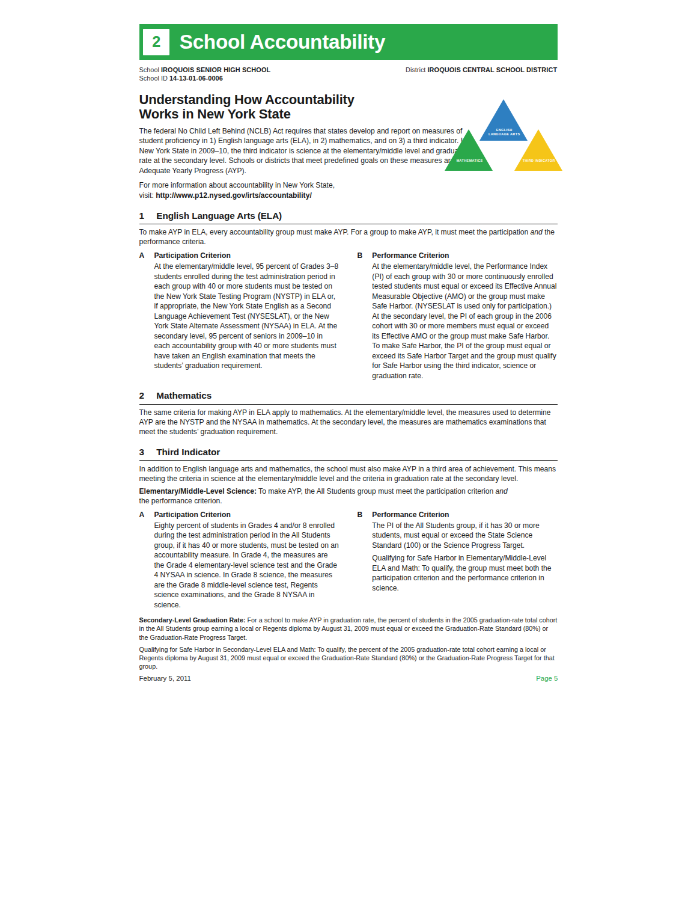2
School Accountability
School IROQUOIS SENIOR HIGH SCHOOL
District IROQUOIS CENTRAL SCHOOL DISTRICT
School ID 14-13-01-06-0006
ENGLISH
LANGUAGE ARTS
MATHEMATICS
THIRD INDICATOR
Understanding How Accountability
Works in New York State
The federal No Child Left Behind (NCLB) Act requires that states develop and report on measures of student proficiency in 1) English language arts (ELA), in 2) mathematics, and on 3) a third indicator. In New York State in 2009–10, the third indicator is science at the elementary/middle level and graduation rate at the secondary level. Schools or districts that meet predefined goals on these measures are making Adequate Yearly Progress (AYP).
For more information about accountability in New York State,
visit: http://www.p12.nysed.gov/irts/accountability/
1
English Language Arts (ELA)
To make AYP in ELA, every accountability group must make AYP. For a group to make AYP, it must meet the participation and the performance criteria.
A
Participation Criterion
At the elementary/middle level, 95 percent of Grades 3–8 students enrolled during the test administration period in each group with 40 or more students must be tested on the New York State Testing Program (NYSTP) in ELA or, if appropriate, the New York State English as a Second Language Achievement Test (NYSESLAT), or the New York State Alternate Assessment (NYSAA) in ELA. At the secondary level, 95 percent of seniors in 2009–10 in each accountability group with 40 or more students must have taken an English examination that meets the students’ graduation requirement.
B
Performance Criterion
At the elementary/middle level, the Performance Index (PI) of each group with 30 or more continuously enrolled tested students must equal or exceed its Effective Annual Measurable Objective (AMO) or the group must make Safe Harbor. (NYSESLAT is used only for participation.) At the secondary level, the PI of each group in the 2006 cohort with 30 or more members must equal or exceed its Effective AMO or the group must make Safe Harbor. To make Safe Harbor, the PI of the group must equal or exceed its Safe Harbor Target and the group must qualify for Safe Harbor using the third indicator, science or graduation rate.
2
Mathematics
The same criteria for making AYP in ELA apply to mathematics. At the elementary/middle level, the measures used to determine AYP are the NYSTP and the NYSAA in mathematics. At the secondary level, the measures are mathematics examinations that meet the students’ graduation requirement.
3
Third Indicator
In addition to English language arts and mathematics, the school must also make AYP in a third area of achievement. This means meeting the criteria in science at the elementary/middle level and the criteria in graduation rate at the secondary level.
Elementary/Middle-Level Science: To make AYP, the All Students group must meet the participation criterion and
the performance criterion.
A
Participation Criterion
Eighty percent of students in Grades 4 and/or 8 enrolled during the test administration period in the All Students group, if it has 40 or more students, must be tested on an accountability measure. In Grade 4, the measures are the Grade 4 elementary-level science test and the Grade 4 NYSAA in science. In Grade 8 science, the measures are the Grade 8 middle-level science test, Regents science examinations, and the Grade 8 NYSAA in science.
B
Performance Criterion
The PI of the All Students group, if it has 30 or more students, must equal or exceed the State Science Standard (100) or the Science Progress Target.
Qualifying for Safe Harbor in Elementary/Middle-Level ELA and Math: To qualify, the group must meet both the participation criterion and the performance criterion in science.
Secondary-Level Graduation Rate: For a school to make AYP in graduation rate, the percent of students in the 2005 graduation-rate total cohort in the All Students group earning a local or Regents diploma by August 31, 2009 must equal or exceed the Graduation-Rate Standard (80%) or the Graduation-Rate Progress Target.
Qualifying for Safe Harbor in Secondary-Level ELA and Math: To qualify, the percent of the 2005 graduation-rate total cohort earning a local or Regents diploma by August 31, 2009 must equal or exceed the Graduation-Rate Standard (80%) or the Graduation-Rate Progress Target for that group.
February 5, 2011 Page 5